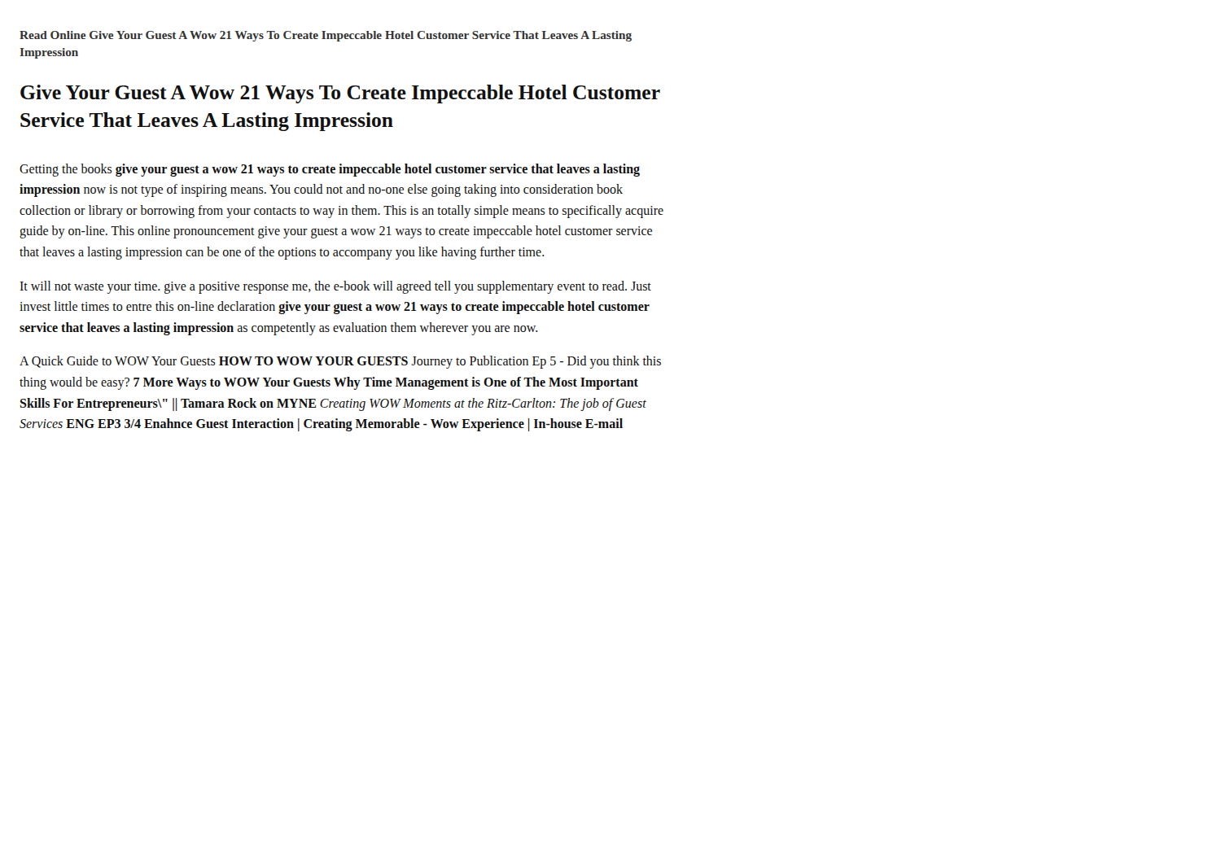Read Online Give Your Guest A Wow 21 Ways To Create Impeccable Hotel Customer Service That Leaves A Lasting Impression
Give Your Guest A Wow 21 Ways To Create Impeccable Hotel Customer Service That Leaves A Lasting Impression
Getting the books give your guest a wow 21 ways to create impeccable hotel customer service that leaves a lasting impression now is not type of inspiring means. You could not and no-one else going taking into consideration book collection or library or borrowing from your contacts to way in them. This is an totally simple means to specifically acquire guide by on-line. This online pronouncement give your guest a wow 21 ways to create impeccable hotel customer service that leaves a lasting impression can be one of the options to accompany you like having further time.
It will not waste your time. give a positive response me, the e-book will agreed tell you supplementary event to read. Just invest little times to entre this on-line declaration give your guest a wow 21 ways to create impeccable hotel customer service that leaves a lasting impression as competently as evaluation them wherever you are now.
A Quick Guide to WOW Your Guests HOW TO WOW YOUR GUESTS Journey to Publication Ep 5 - Did you think this thing would be easy? 7 More Ways to WOW Your Guests Why Time Management is One of The Most Important Skills For Entrepreneurs\" || Tamara Rock on MYNE Creating WOW Moments at the Ritz-Carlton: The job of Guest Services ENG EP3 3/4 Enahnce Guest Interaction | Creating Memorable - Wow Experience | In-house E-mail